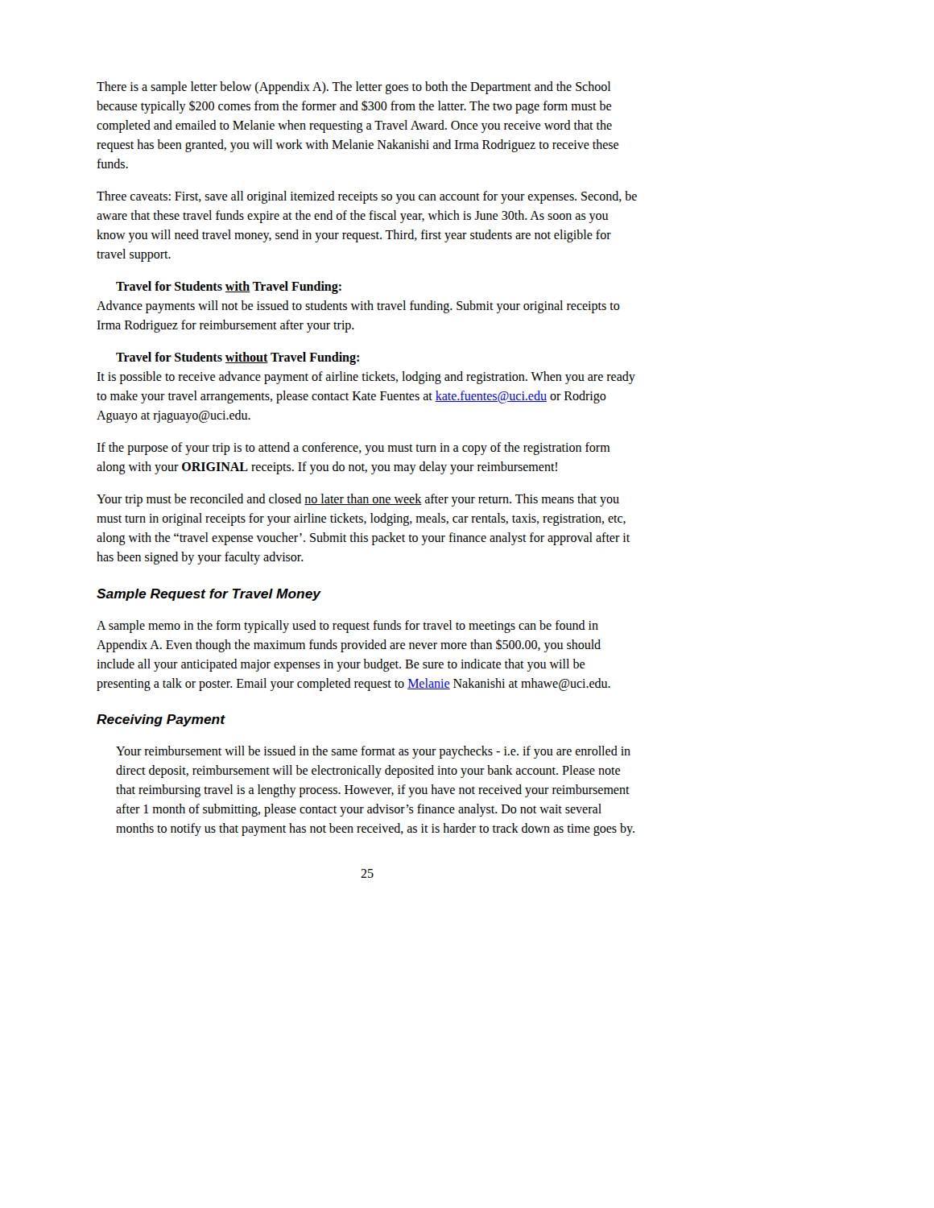There is a sample letter below (Appendix A). The letter goes to both the Department and the School because typically $200 comes from the former and $300 from the latter. The two page form must be completed and emailed to Melanie when requesting a Travel Award. Once you receive word that the request has been granted, you will work with Melanie Nakanishi and Irma Rodriguez to receive these funds.
Three caveats: First, save all original itemized receipts so you can account for your expenses. Second, be aware that these travel funds expire at the end of the fiscal year, which is June 30th. As soon as you know you will need travel money, send in your request. Third, first year students are not eligible for travel support.
Travel for Students with Travel Funding:
Advance payments will not be issued to students with travel funding. Submit your original receipts to Irma Rodriguez for reimbursement after your trip.
Travel for Students without Travel Funding:
It is possible to receive advance payment of airline tickets, lodging and registration. When you are ready to make your travel arrangements, please contact Kate Fuentes at kate.fuentes@uci.edu or Rodrigo Aguayo at rjaguayo@uci.edu.
If the purpose of your trip is to attend a conference, you must turn in a copy of the registration form along with your ORIGINAL receipts. If you do not, you may delay your reimbursement!
Your trip must be reconciled and closed no later than one week after your return. This means that you must turn in original receipts for your airline tickets, lodging, meals, car rentals, taxis, registration, etc, along with the “travel expense voucher’. Submit this packet to your finance analyst for approval after it has been signed by your faculty advisor.
Sample Request for Travel Money
A sample memo in the form typically used to request funds for travel to meetings can be found in Appendix A. Even though the maximum funds provided are never more than $500.00, you should include all your anticipated major expenses in your budget. Be sure to indicate that you will be presenting a talk or poster. Email your completed request to Melanie Nakanishi at mhawe@uci.edu.
Receiving Payment
Your reimbursement will be issued in the same format as your paychecks - i.e. if you are enrolled in direct deposit, reimbursement will be electronically deposited into your bank account. Please note that reimbursing travel is a lengthy process. However, if you have not received your reimbursement after 1 month of submitting, please contact your advisor’s finance analyst. Do not wait several months to notify us that payment has not been received, as it is harder to track down as time goes by.
25